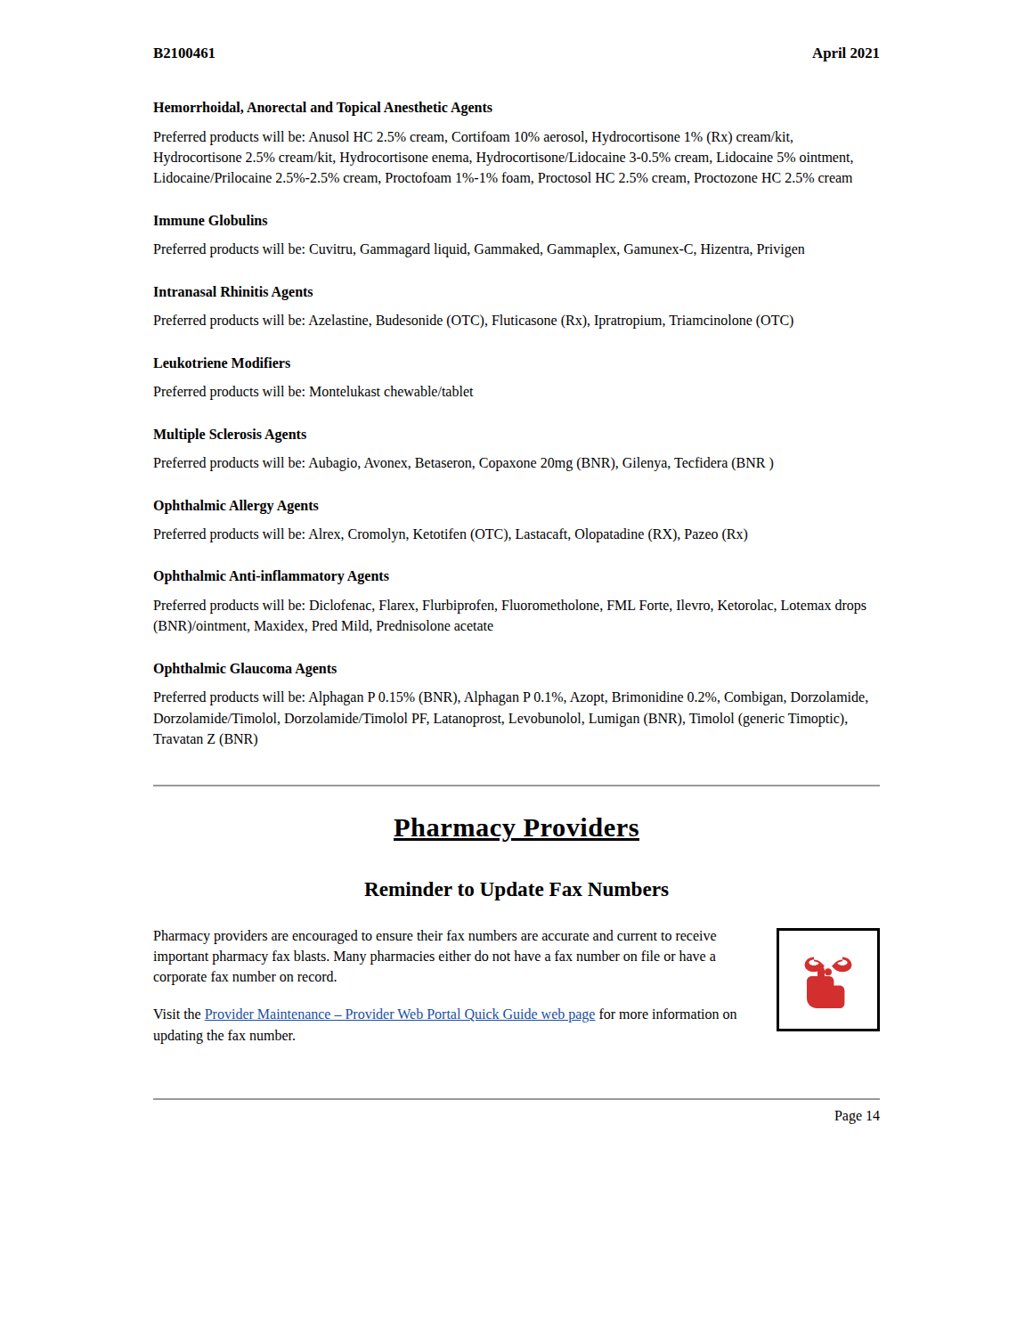B2100461 April 2021
Hemorrhoidal, Anorectal and Topical Anesthetic Agents
Preferred products will be: Anusol HC 2.5% cream, Cortifoam 10% aerosol, Hydrocortisone 1% (Rx) cream/kit, Hydrocortisone 2.5% cream/kit, Hydrocortisone enema, Hydrocortisone/Lidocaine 3-0.5% cream, Lidocaine 5% ointment, Lidocaine/Prilocaine 2.5%-2.5% cream, Proctofoam 1%-1% foam, Proctosol HC 2.5% cream, Proctozone HC 2.5% cream
Immune Globulins
Preferred products will be: Cuvitru, Gammagard liquid, Gammaked, Gammaplex, Gamunex-C, Hizentra, Privigen
Intranasal Rhinitis Agents
Preferred products will be: Azelastine, Budesonide (OTC), Fluticasone (Rx), Ipratropium, Triamcinolone (OTC)
Leukotriene Modifiers
Preferred products will be: Montelukast chewable/tablet
Multiple Sclerosis Agents
Preferred products will be: Aubagio, Avonex, Betaseron, Copaxone 20mg (BNR), Gilenya, Tecfidera (BNR )
Ophthalmic Allergy Agents
Preferred products will be: Alrex, Cromolyn, Ketotifen (OTC), Lastacaft, Olopatadine (RX), Pazeo (Rx)
Ophthalmic Anti-inflammatory Agents
Preferred products will be: Diclofenac, Flarex, Flurbiprofen, Fluorometholone, FML Forte, Ilevro, Ketorolac, Lotemax drops (BNR)/ointment, Maxidex, Pred Mild, Prednisolone acetate
Ophthalmic Glaucoma Agents
Preferred products will be: Alphagan P 0.15% (BNR), Alphagan P 0.1%, Azopt, Brimonidine 0.2%, Combigan, Dorzolamide, Dorzolamide/Timolol, Dorzolamide/Timolol PF, Latanoprost, Levobunolol, Lumigan (BNR), Timolol (generic Timoptic), Travatan Z (BNR)
Pharmacy Providers
Reminder to Update Fax Numbers
Pharmacy providers are encouraged to ensure their fax numbers are accurate and current to receive important pharmacy fax blasts. Many pharmacies either do not have a fax number on file or have a corporate fax number on record.
Visit the Provider Maintenance – Provider Web Portal Quick Guide web page for more information on updating the fax number.
Page 14